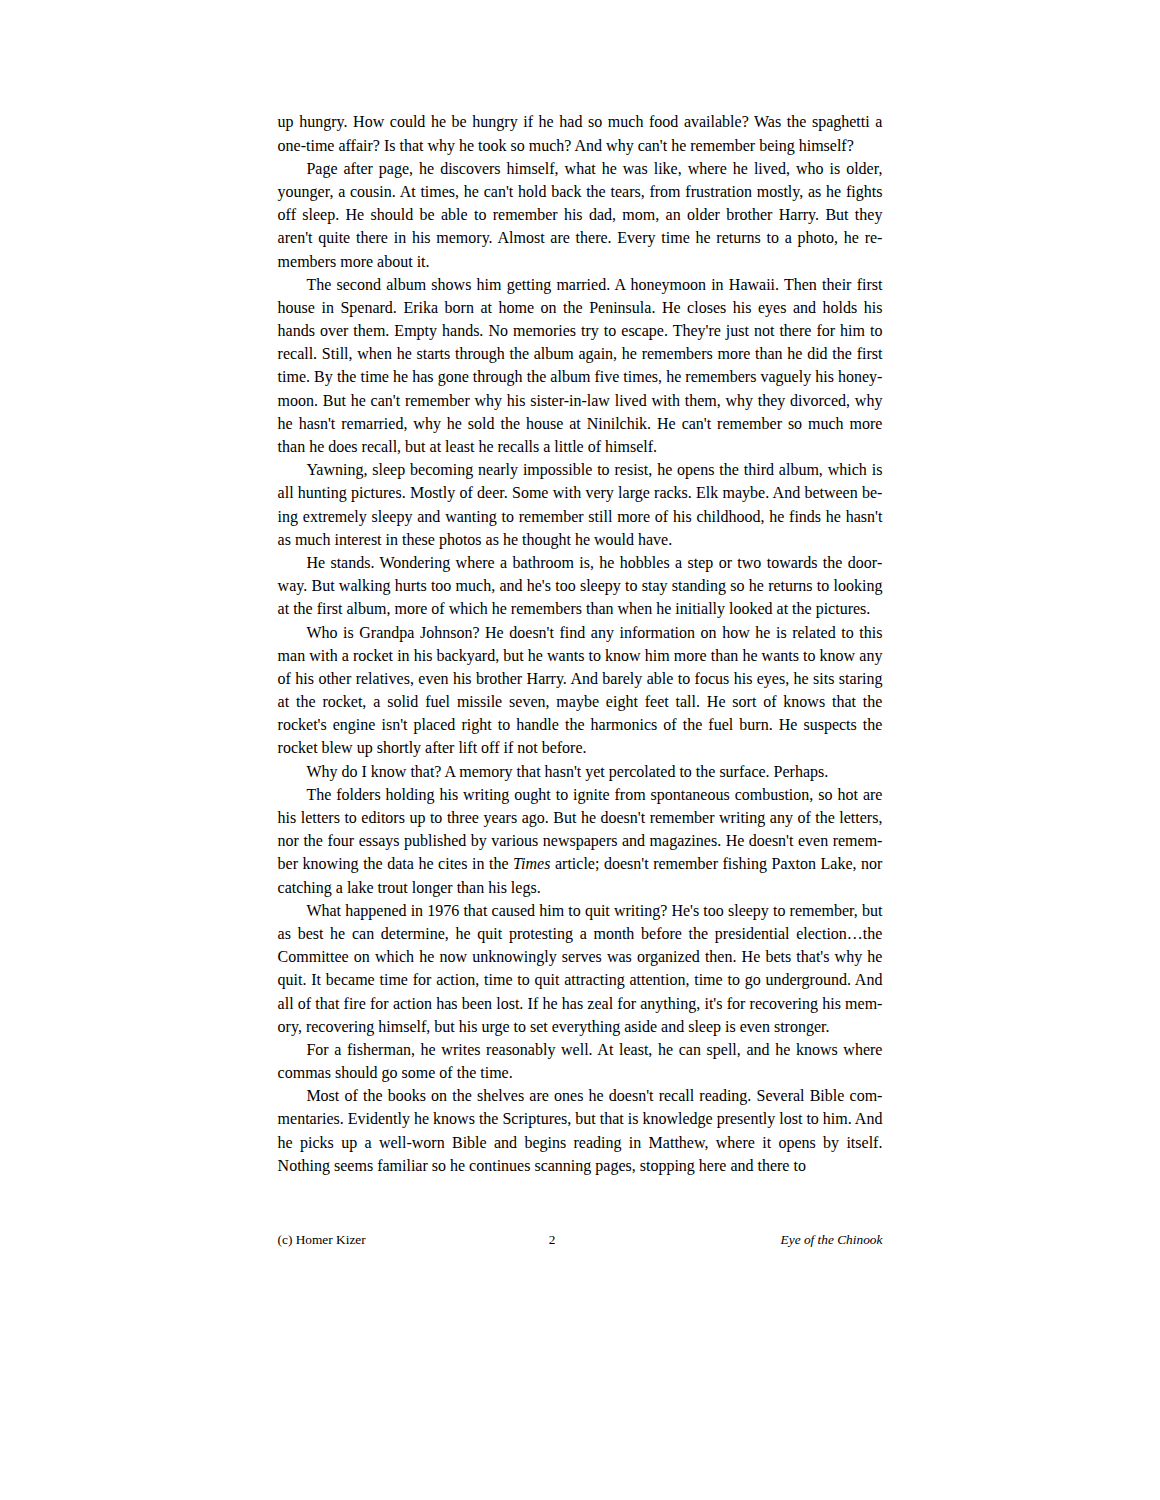up hungry. How could he be hungry if he had so much food available? Was the spaghetti a one-time affair? Is that why he took so much? And why can't he remember being himself?
Page after page, he discovers himself, what he was like, where he lived, who is older, younger, a cousin. At times, he can't hold back the tears, from frustration mostly, as he fights off sleep. He should be able to remember his dad, mom, an older brother Harry. But they aren't quite there in his memory. Almost are there. Every time he returns to a photo, he remembers more about it.
The second album shows him getting married. A honeymoon in Hawaii. Then their first house in Spenard. Erika born at home on the Peninsula. He closes his eyes and holds his hands over them. Empty hands. No memories try to escape. They're just not there for him to recall. Still, when he starts through the album again, he remembers more than he did the first time. By the time he has gone through the album five times, he remembers vaguely his honeymoon. But he can't remember why his sister-in-law lived with them, why they divorced, why he hasn't remarried, why he sold the house at Ninilchik. He can't remember so much more than he does recall, but at least he recalls a little of himself.
Yawning, sleep becoming nearly impossible to resist, he opens the third album, which is all hunting pictures. Mostly of deer. Some with very large racks. Elk maybe. And between being extremely sleepy and wanting to remember still more of his childhood, he finds he hasn't as much interest in these photos as he thought he would have.
He stands. Wondering where a bathroom is, he hobbles a step or two towards the doorway. But walking hurts too much, and he's too sleepy to stay standing so he returns to looking at the first album, more of which he remembers than when he initially looked at the pictures.
Who is Grandpa Johnson? He doesn't find any information on how he is related to this man with a rocket in his backyard, but he wants to know him more than he wants to know any of his other relatives, even his brother Harry. And barely able to focus his eyes, he sits staring at the rocket, a solid fuel missile seven, maybe eight feet tall. He sort of knows that the rocket's engine isn't placed right to handle the harmonics of the fuel burn. He suspects the rocket blew up shortly after lift off if not before.
Why do I know that? A memory that hasn't yet percolated to the surface. Perhaps.
The folders holding his writing ought to ignite from spontaneous combustion, so hot are his letters to editors up to three years ago. But he doesn't remember writing any of the letters, nor the four essays published by various newspapers and magazines. He doesn't even remember knowing the data he cites in the Times article; doesn't remember fishing Paxton Lake, nor catching a lake trout longer than his legs.
What happened in 1976 that caused him to quit writing? He's too sleepy to remember, but as best he can determine, he quit protesting a month before the presidential election…the Committee on which he now unknowingly serves was organized then. He bets that's why he quit. It became time for action, time to quit attracting attention, time to go underground. And all of that fire for action has been lost. If he has zeal for anything, it's for recovering his memory, recovering himself, but his urge to set everything aside and sleep is even stronger.
For a fisherman, he writes reasonably well. At least, he can spell, and he knows where commas should go some of the time.
Most of the books on the shelves are ones he doesn't recall reading. Several Bible commentaries. Evidently he knows the Scriptures, but that is knowledge presently lost to him. And he picks up a well-worn Bible and begins reading in Matthew, where it opens by itself. Nothing seems familiar so he continues scanning pages, stopping here and there to
(c) Homer Kizer 2 Eye of the Chinook